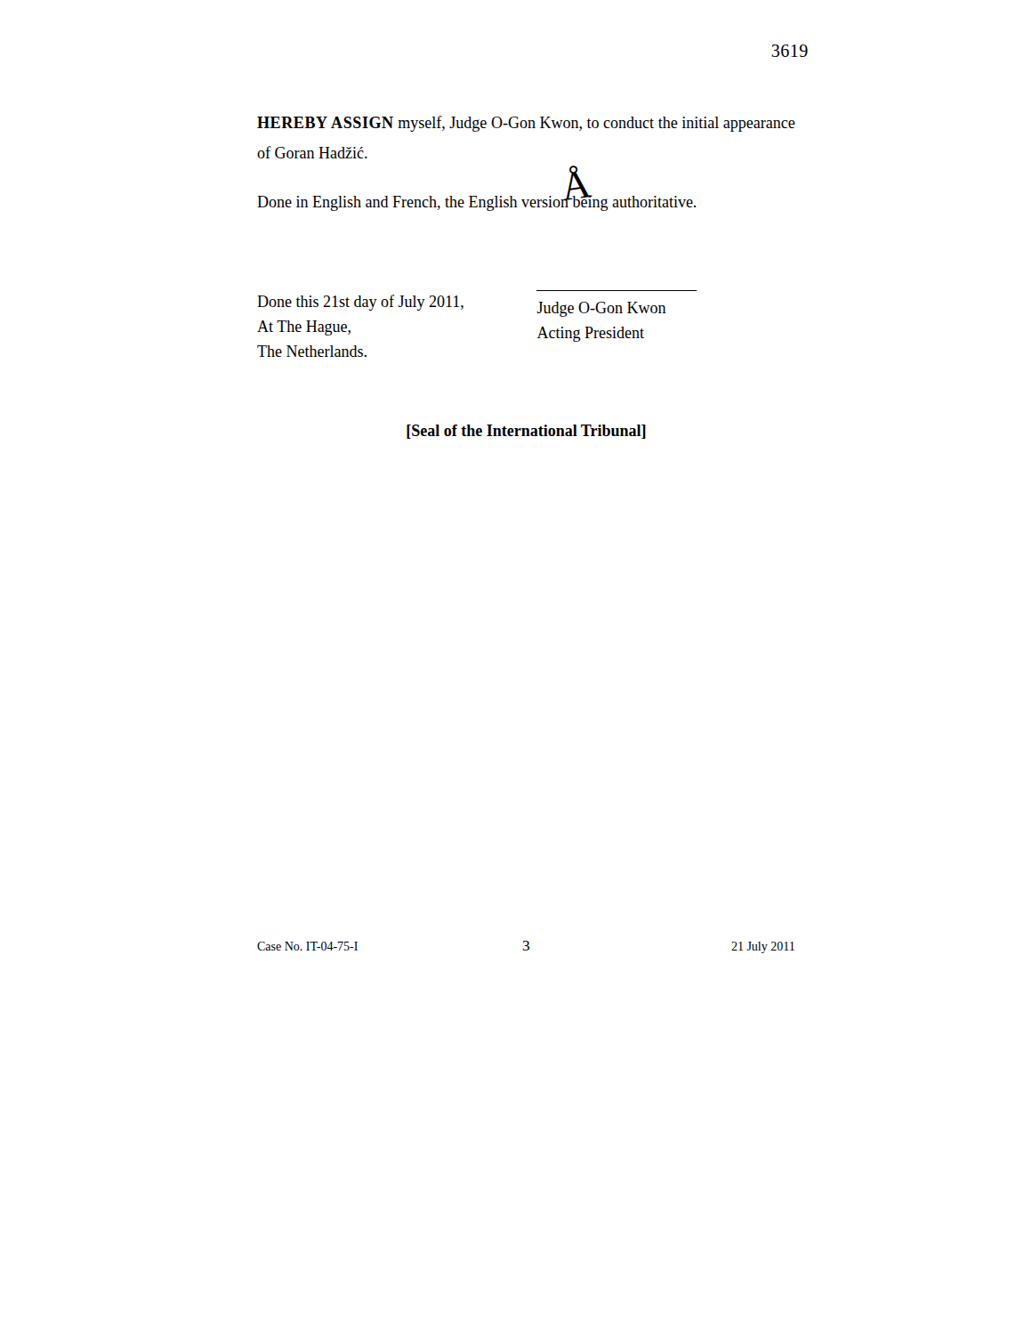3619
HEREBY ASSIGN myself, Judge O-Gon Kwon, to conduct the initial appearance of Goran Hadžić.
Done in English and French, the English version being authoritative.
Done this 21st day of July 2011,
At The Hague,
The Netherlands.
Å
Judge O-Gon Kwon
Acting President
[Seal of the International Tribunal]
Case No. IT-04-75-I
3
21 July 2011